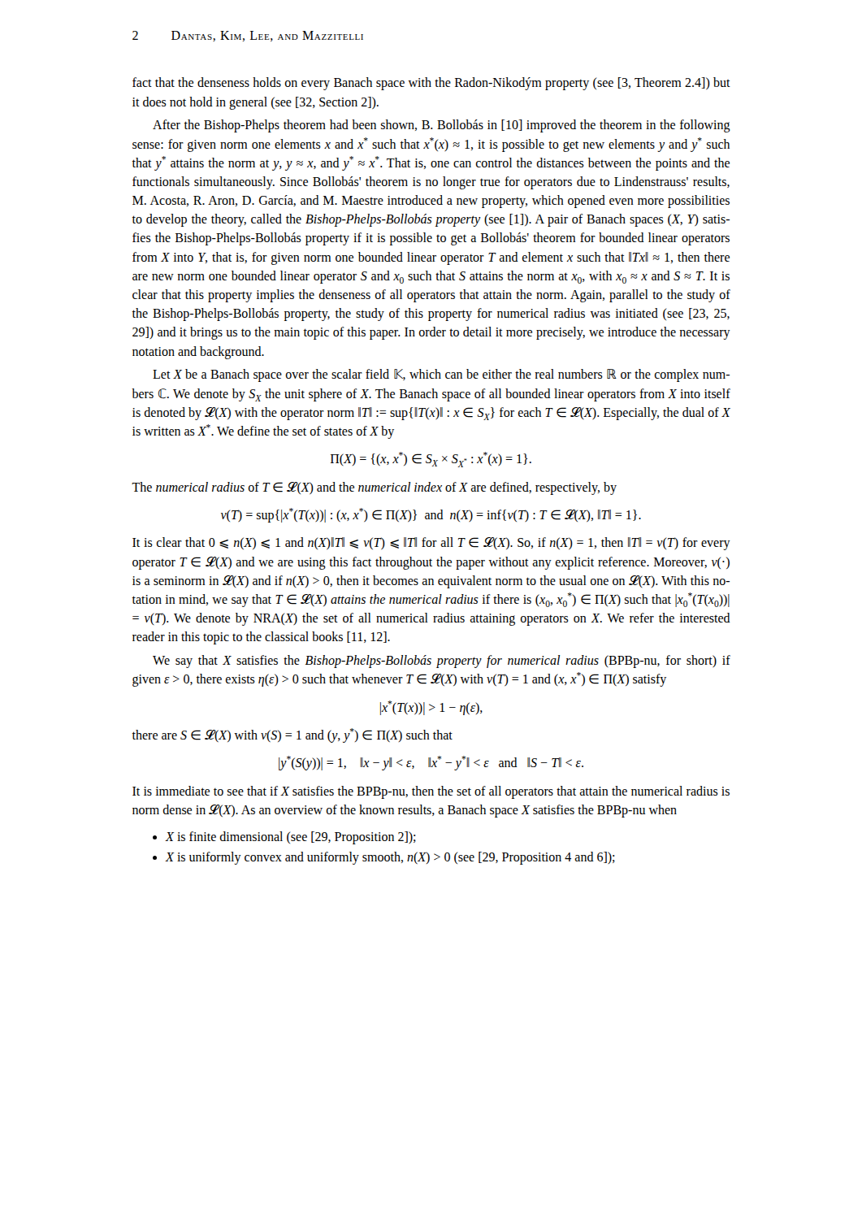2 Dantas, Kim, Lee, and Mazzitelli
fact that the denseness holds on every Banach space with the Radon-Nikodým property (see [3, Theorem 2.4]) but it does not hold in general (see [32, Section 2]).
After the Bishop-Phelps theorem had been shown, B. Bollobás in [10] improved the theorem in the following sense: for given norm one elements x and x* such that x*(x) ≈ 1, it is possible to get new elements y and y* such that y* attains the norm at y, y ≈ x, and y* ≈ x*. That is, one can control the distances between the points and the functionals simultaneously. Since Bollobás' theorem is no longer true for operators due to Lindenstrauss' results, M. Acosta, R. Aron, D. García, and M. Maestre introduced a new property, which opened even more possibilities to develop the theory, called the Bishop-Phelps-Bollobás property (see [1]). A pair of Banach spaces (X, Y) satisfies the Bishop-Phelps-Bollobás property if it is possible to get a Bollobás' theorem for bounded linear operators from X into Y, that is, for given norm one bounded linear operator T and element x such that ‖Tx‖ ≈ 1, then there are new norm one bounded linear operator S and x0 such that S attains the norm at x0, with x0 ≈ x and S ≈ T. It is clear that this property implies the denseness of all operators that attain the norm. Again, parallel to the study of the Bishop-Phelps-Bollobás property, the study of this property for numerical radius was initiated (see [23, 25, 29]) and it brings us to the main topic of this paper. In order to detail it more precisely, we introduce the necessary notation and background.
Let X be a Banach space over the scalar field 𝕂, which can be either the real numbers ℝ or the complex numbers ℂ. We denote by SX the unit sphere of X. The Banach space of all bounded linear operators from X into itself is denoted by 𝓛(X) with the operator norm ‖T‖ := sup{‖T(x)‖ : x ∈ SX} for each T ∈ 𝓛(X). Especially, the dual of X is written as X*. We define the set of states of X by
Π(X) = {(x, x*) ∈ SX × SX* : x*(x) = 1}.
The numerical radius of T ∈ 𝓛(X) and the numerical index of X are defined, respectively, by
v(T) = sup{|x*(T(x))| : (x, x*) ∈ Π(X)} and n(X) = inf{v(T) : T ∈ 𝓛(X), ‖T‖ = 1}.
It is clear that 0 ⩽ n(X) ⩽ 1 and n(X)‖T‖ ⩽ v(T) ⩽ ‖T‖ for all T ∈ 𝓛(X). So, if n(X) = 1, then ‖T‖ = v(T) for every operator T ∈ 𝓛(X) and we are using this fact throughout the paper without any explicit reference. Moreover, v(·) is a seminorm in 𝓛(X) and if n(X) > 0, then it becomes an equivalent norm to the usual one on 𝓛(X). With this notation in mind, we say that T ∈ 𝓛(X) attains the numerical radius if there is (x0, x0*) ∈ Π(X) such that |x0*(T(x0))| = v(T). We denote by NRA(X) the set of all numerical radius attaining operators on X. We refer the interested reader in this topic to the classical books [11, 12].
We say that X satisfies the Bishop-Phelps-Bollobás property for numerical radius (BPBp-nu, for short) if given ε > 0, there exists η(ε) > 0 such that whenever T ∈ 𝓛(X) with v(T) = 1 and (x, x*) ∈ Π(X) satisfy
|x*(T(x))| > 1 − η(ε),
there are S ∈ 𝓛(X) with v(S) = 1 and (y, y*) ∈ Π(X) such that
|y*(S(y))| = 1, ‖x − y‖ < ε, ‖x* − y*‖ < ε and ‖S − T‖ < ε.
It is immediate to see that if X satisfies the BPBp-nu, then the set of all operators that attain the numerical radius is norm dense in 𝓛(X). As an overview of the known results, a Banach space X satisfies the BPBp-nu when
X is finite dimensional (see [29, Proposition 2]);
X is uniformly convex and uniformly smooth, n(X) > 0 (see [29, Proposition 4 and 6]);